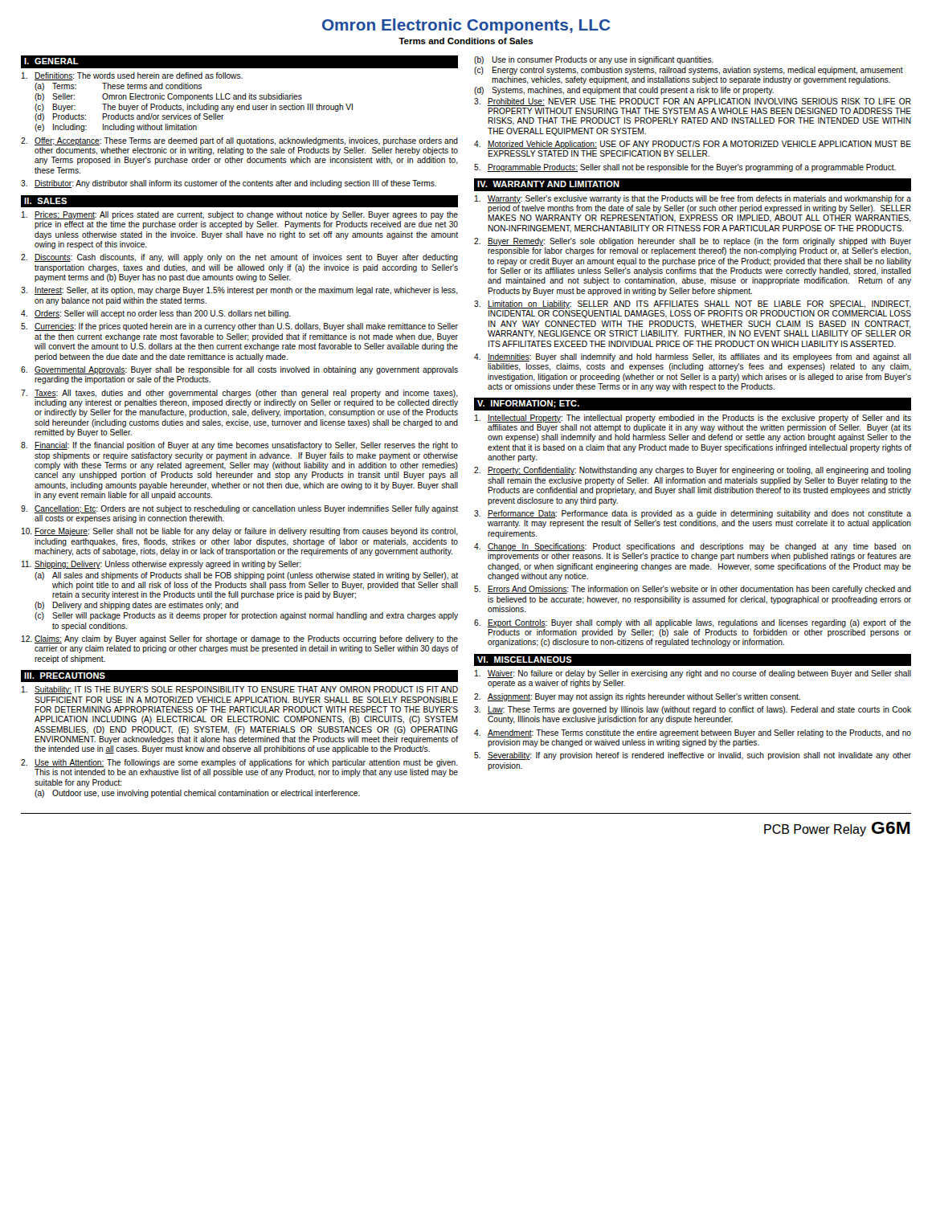Omron Electronic Components, LLC
Terms and Conditions of Sales
I. GENERAL
Definitions: The words used herein are defined as follows.
(a) Terms: These terms and conditions (b) Seller: Omron Electronic Components LLC and its subsidiaries (c) Buyer: The buyer of Products, including any end user in section III through VI (d) Products: Products and/or services of Seller (e) Including: Including without limitation
Offer; Acceptance: These Terms are deemed part of all quotations, acknowledgments, invoices, purchase orders and other documents, whether electronic or in writing, relating to the sale of Products by Seller. Seller hereby objects to any Terms proposed in Buyer's purchase order or other documents which are inconsistent with, or in addition to, these Terms.
Distributor: Any distributor shall inform its customer of the contents after and including section III of these Terms.
II. SALES
Prices; Payment: All prices stated are current, subject to change without notice by Seller. Buyer agrees to pay the price in effect at the time the purchase order is accepted by Seller. Payments for Products received are due net 30 days unless otherwise stated in the invoice. Buyer shall have no right to set off any amounts against the amount owing in respect of this invoice.
Discounts: Cash discounts, if any, will apply only on the net amount of invoices sent to Buyer after deducting transportation charges, taxes and duties, and will be allowed only if (a) the invoice is paid according to Seller's payment terms and (b) Buyer has no past due amounts owing to Seller.
Interest: Seller, at its option, may charge Buyer 1.5% interest per month or the maximum legal rate, whichever is less, on any balance not paid within the stated terms.
Orders: Seller will accept no order less than 200 U.S. dollars net billing.
Currencies: If the prices quoted herein are in a currency other than U.S. dollars, Buyer shall make remittance to Seller at the then current exchange rate most favorable to Seller; provided that if remittance is not made when due, Buyer will convert the amount to U.S. dollars at the then current exchange rate most favorable to Seller available during the period between the due date and the date remittance is actually made.
Governmental Approvals: Buyer shall be responsible for all costs involved in obtaining any government approvals regarding the importation or sale of the Products.
Taxes: All taxes, duties and other governmental charges (other than general real property and income taxes), including any interest or penalties thereon, imposed directly or indirectly on Seller or required to be collected directly or indirectly by Seller for the manufacture, production, sale, delivery, importation, consumption or use of the Products sold hereunder (including customs duties and sales, excise, use, turnover and license taxes) shall be charged to and remitted by Buyer to Seller.
Financial: If the financial position of Buyer at any time becomes unsatisfactory to Seller, Seller reserves the right to stop shipments or require satisfactory security or payment in advance. If Buyer fails to make payment or otherwise comply with these Terms or any related agreement, Seller may (without liability and in addition to other remedies) cancel any unshipped portion of Products sold hereunder and stop any Products in transit until Buyer pays all amounts, including amounts payable hereunder, whether or not then due, which are owing to it by Buyer. Buyer shall in any event remain liable for all unpaid accounts.
Cancellation; Etc: Orders are not subject to rescheduling or cancellation unless Buyer indemnifies Seller fully against all costs or expenses arising in connection therewith.
Force Majeure: Seller shall not be liable for any delay or failure in delivery resulting from causes beyond its control, including earthquakes, fires, floods, strikes or other labor disputes, shortage of labor or materials, accidents to machinery, acts of sabotage, riots, delay in or lack of transportation or the requirements of any government authority.
Shipping; Delivery: Unless otherwise expressly agreed in writing by Seller:
All sales and shipments of Products shall be FOB shipping point (unless otherwise stated in writing by Seller), at which point title to and all risk of loss of the Products shall pass from Seller to Buyer, provided that Seller shall retain a security interest in the Products until the full purchase price is paid by Buyer;
Delivery and shipping dates are estimates only; and
Seller will package Products as it deems proper for protection against normal handling and extra charges apply to special conditions.
Claims: Any claim by Buyer against Seller for shortage or damage to the Products occurring before delivery to the carrier or any claim related to pricing or other charges must be presented in detail in writing to Seller within 30 days of receipt of shipment.
III. PRECAUTIONS
Suitability: IT IS THE BUYER'S SOLE RESPOINSIBILITY TO ENSURE THAT ANY OMRON PRODUCT IS FIT AND SUFFICIENT FOR USE IN A MOTORIZED VEHICLE APPLICATION. BUYER SHALL BE SOLELY RESPONSIBLE FOR DETERMINING APPROPRIATENESS OF THE PARTICULAR PRODUCT WITH RESPECT TO THE BUYER'S APPLICATION INCLUDING (A) ELECTRICAL OR ELECTRONIC COMPONENTS, (B) CIRCUITS, (C) SYSTEM ASSEMBLIES, (D) END PRODUCT, (E) SYSTEM, (F) MATERIALS OR SUBSTANCES OR (G) OPERATING ENVIRONMENT. Buyer acknowledges that it alone has determined that the Products will meet their requirements of the intended use in all cases. Buyer must know and observe all prohibitions of use applicable to the Product/s.
Use with Attention: The followings are some examples of applications for which particular attention must be given. This is not intended to be an exhaustive list of all possible use of any Product, nor to imply that any use listed may be suitable for any Product:
Outdoor use, use involving potential chemical contamination or electrical interference.
Use in consumer Products or any use in significant quantities.
Energy control systems, combustion systems, railroad systems, aviation systems, medical equipment, amusement machines, vehicles, safety equipment, and installations subject to separate industry or government regulations.
Systems, machines, and equipment that could present a risk to life or property.
Prohibited Use: NEVER USE THE PRODUCT FOR AN APPLICATION INVOLVING SERIOUS RISK TO LIFE OR PROPERTY WITHOUT ENSURING THAT THE SYSTEM AS A WHOLE HAS BEEN DESIGNED TO ADDRESS THE RISKS, AND THAT THE PRODUCT IS PROPERLY RATED AND INSTALLED FOR THE INTENDED USE WITHIN THE OVERALL EQUIPMENT OR SYSTEM.
Motorized Vehicle Application: USE OF ANY PRODUCT/S FOR A MOTORIZED VEHICLE APPLICATION MUST BE EXPRESSLY STATED IN THE SPECIFICATION BY SELLER.
Programmable Products: Seller shall not be responsible for the Buyer's programming of a programmable Product.
IV. WARRANTY AND LIMITATION
Warranty: Seller's exclusive warranty is that the Products will be free from defects in materials and workmanship for a period of twelve months from the date of sale by Seller (or such other period expressed in writing by Seller). SELLER MAKES NO WARRANTY OR REPRESENTATION, EXPRESS OR IMPLIED, ABOUT ALL OTHER WARRANTIES, NON-INFRINGEMENT, MERCHANTABILITY OR FITNESS FOR A PARTICULAR PURPOSE OF THE PRODUCTS.
Buyer Remedy: Seller's sole obligation hereunder shall be to replace (in the form originally shipped with Buyer responsible for labor charges for removal or replacement thereof) the non-complying Product or, at Seller's election, to repay or credit Buyer an amount equal to the purchase price of the Product; provided that there shall be no liability for Seller or its affiliates unless Seller's analysis confirms that the Products were correctly handled, stored, installed and maintained and not subject to contamination, abuse, misuse or inappropriate modification. Return of any Products by Buyer must be approved in writing by Seller before shipment.
Limitation on Liability: SELLER AND ITS AFFILIATES SHALL NOT BE LIABLE FOR SPECIAL, INDIRECT, INCIDENTAL OR CONSEQUENTIAL DAMAGES, LOSS OF PROFITS OR PRODUCTION OR COMMERCIAL LOSS IN ANY WAY CONNECTED WITH THE PRODUCTS, WHETHER SUCH CLAIM IS BASED IN CONTRACT, WARRANTY, NEGLIGENCE OR STRICT LIABILITY. FURTHER, IN NO EVENT SHALL LIABILITY OF SELLER OR ITS AFFILITATES EXCEED THE INDIVIDUAL PRICE OF THE PRODUCT ON WHICH LIABILITY IS ASSERTED.
Indemnities: Buyer shall indemnify and hold harmless Seller, its affiliates and its employees from and against all liabilities, losses, claims, costs and expenses (including attorney's fees and expenses) related to any claim, investigation, litigation or proceeding (whether or not Seller is a party) which arises or is alleged to arise from Buyer's acts or omissions under these Terms or in any way with respect to the Products.
V. INFORMATION; ETC.
Intellectual Property: The intellectual property embodied in the Products is the exclusive property of Seller and its affiliates and Buyer shall not attempt to duplicate it in any way without the written permission of Seller. Buyer (at its own expense) shall indemnify and hold harmless Seller and defend or settle any action brought against Seller to the extent that it is based on a claim that any Product made to Buyer specifications infringed intellectual property rights of another party.
Property; Confidentiality: Notwithstanding any charges to Buyer for engineering or tooling, all engineering and tooling shall remain the exclusive property of Seller. All information and materials supplied by Seller to Buyer relating to the Products are confidential and proprietary, and Buyer shall limit distribution thereof to its trusted employees and strictly prevent disclosure to any third party.
Performance Data: Performance data is provided as a guide in determining suitability and does not constitute a warranty. It may represent the result of Seller's test conditions, and the users must correlate it to actual application requirements.
Change In Specifications: Product specifications and descriptions may be changed at any time based on improvements or other reasons. It is Seller's practice to change part numbers when published ratings or features are changed, or when significant engineering changes are made. However, some specifications of the Product may be changed without any notice.
Errors And Omissions: The information on Seller's website or in other documentation has been carefully checked and is believed to be accurate; however, no responsibility is assumed for clerical, typographical or proofreading errors or omissions.
Export Controls: Buyer shall comply with all applicable laws, regulations and licenses regarding (a) export of the Products or information provided by Seller; (b) sale of Products to forbidden or other proscribed persons or organizations; (c) disclosure to non-citizens of regulated technology or information.
VI. MISCELLANEOUS
Waiver: No failure or delay by Seller in exercising any right and no course of dealing between Buyer and Seller shall operate as a waiver of rights by Seller.
Assignment: Buyer may not assign its rights hereunder without Seller's written consent.
Law: These Terms are governed by Illinois law (without regard to conflict of laws). Federal and state courts in Cook County, Illinois have exclusive jurisdiction for any dispute hereunder.
Amendment: These Terms constitute the entire agreement between Buyer and Seller relating to the Products, and no provision may be changed or waived unless in writing signed by the parties.
Severability: If any provision hereof is rendered ineffective or invalid, such provision shall not invalidate any other provision.
PCB Power Relay G6M